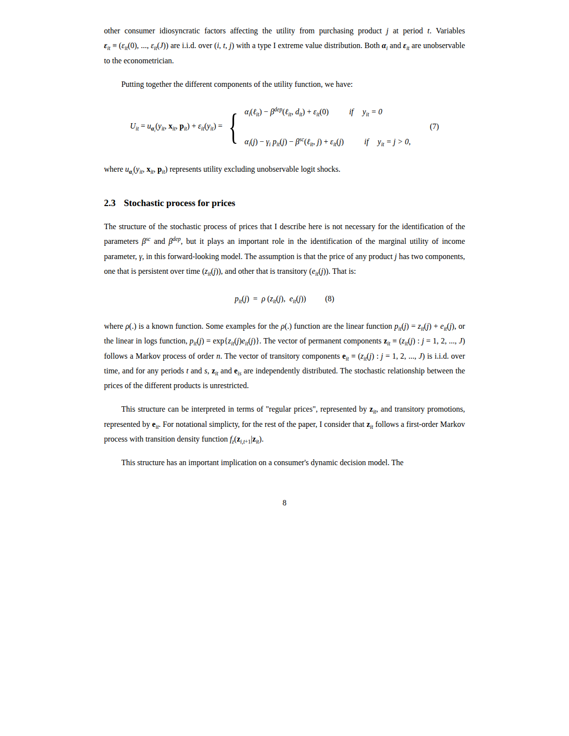other consumer idiosyncratic factors affecting the utility from purchasing product j at period t. Variables εit ≡ (εit(0), ..., εit(J)) are i.i.d. over (i, t, j) with a type I extreme value distribution. Both αi and εit are unobservable to the econometrician.
Putting together the different components of the utility function, we have:
Uit = uαi(yit, xit, pit) + εit(yit) = { αi(ℓit) − βdep(ℓit, dit) + εit(0) if yit = 0 αi(j) − γi pit(j) − βsc(ℓit, j) + εit(j) if yit = j > 0,
(7)
where uαi(yit, xit, pit) represents utility excluding unobservable logit shocks.
2.3 Stochastic process for prices
The structure of the stochastic process of prices that I describe here is not necessary for the identification of the parameters βsc and βdep, but it plays an important role in the identification of the marginal utility of income parameter, γ, in this forward-looking model. The assumption is that the price of any product j has two components, one that is persistent over time (zit(j)), and other that is transitory (eit(j)). That is:
pit(j) = ρ (zit(j), eit(j))
(8)
where ρ(.) is a known function. Some examples for the ρ(.) function are the linear function pit(j) = zit(j) + eit(j), or the linear in logs function, pit(j) = exp{zit(j)eit(j)}. The vector of permanent components zit ≡ (zit(j) : j = 1, 2, ..., J) follows a Markov process of order n. The vector of transitory components eit ≡ (zit(j) : j = 1, 2, ..., J) is i.i.d. over time, and for any periods t and s, zit and eis are independently distributed. The stochastic relationship between the prices of the different products is unrestricted.
This structure can be interpreted in terms of "regular prices", represented by zit, and transitory promotions, represented by eit. For notational simplicty, for the rest of the paper, I consider that zit follows a first-order Markov process with transition density function fz(zi,t+1|zit).
This structure has an important implication on a consumer's dynamic decision model. The
8